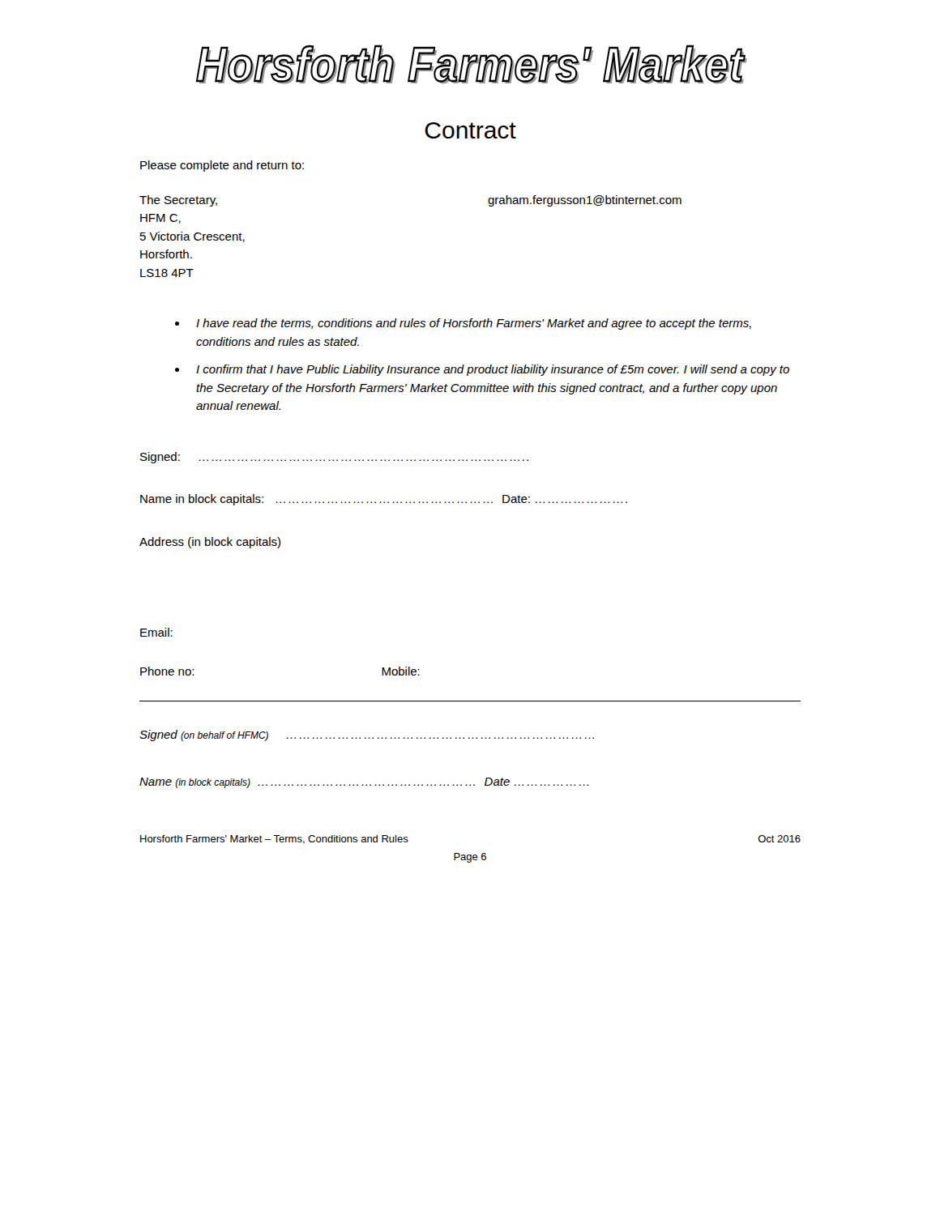Horsforth Farmers' Market
Contract
Please complete and return to:
The Secretary,
HFM C,
5 Victoria Crescent,
Horsforth.
LS18 4PT
graham.fergusson1@btinternet.com
I have read the terms, conditions and rules of Horsforth Farmers' Market and agree to accept the terms, conditions and rules as stated.
I confirm that I have Public Liability Insurance and product liability insurance of £5m cover. I will send a copy to the Secretary of the Horsforth Farmers' Market Committee with this signed contract, and a further copy upon annual renewal.
Signed: …………………………………………………………………..
Name in block capitals: …………………………………………… Date: ………………….
Address (in block capitals)
Email:
Phone no:Mobile:
Signed (on behalf of HFMC) ………………………………………………………………
Name (in block capitals) …………………………………………… Date ………………
Horsforth Farmers' Market – Terms, Conditions and Rules Oct 2016
Page 6